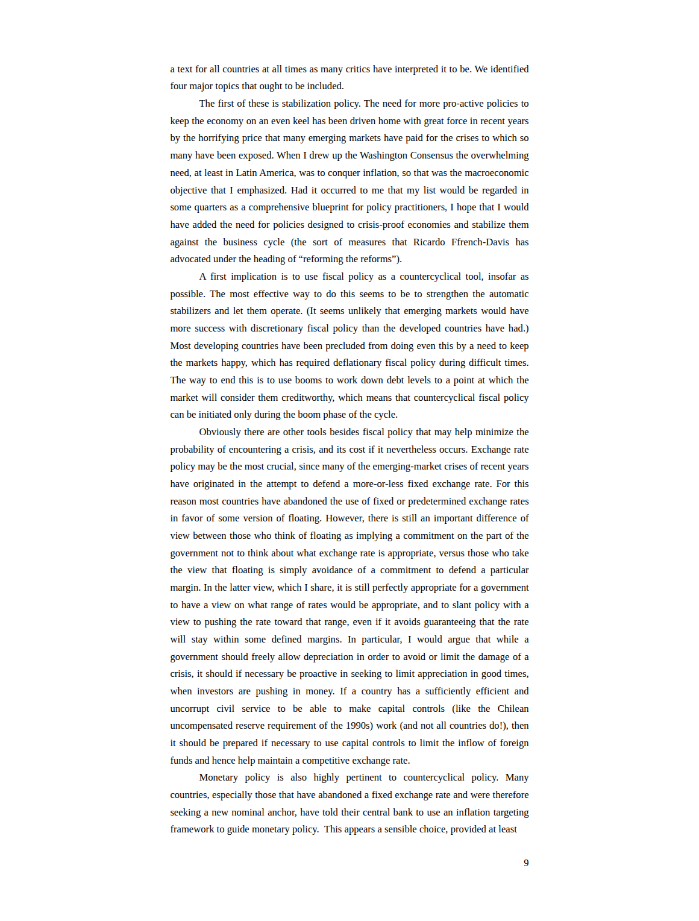a text for all countries at all times as many critics have interpreted it to be. We identified four major topics that ought to be included.
The first of these is stabilization policy. The need for more pro-active policies to keep the economy on an even keel has been driven home with great force in recent years by the horrifying price that many emerging markets have paid for the crises to which so many have been exposed. When I drew up the Washington Consensus the overwhelming need, at least in Latin America, was to conquer inflation, so that was the macroeconomic objective that I emphasized. Had it occurred to me that my list would be regarded in some quarters as a comprehensive blueprint for policy practitioners, I hope that I would have added the need for policies designed to crisis-proof economies and stabilize them against the business cycle (the sort of measures that Ricardo Ffrench-Davis has advocated under the heading of “reforming the reforms”).
A first implication is to use fiscal policy as a countercyclical tool, insofar as possible. The most effective way to do this seems to be to strengthen the automatic stabilizers and let them operate. (It seems unlikely that emerging markets would have more success with discretionary fiscal policy than the developed countries have had.) Most developing countries have been precluded from doing even this by a need to keep the markets happy, which has required deflationary fiscal policy during difficult times. The way to end this is to use booms to work down debt levels to a point at which the market will consider them creditworthy, which means that countercyclical fiscal policy can be initiated only during the boom phase of the cycle.
Obviously there are other tools besides fiscal policy that may help minimize the probability of encountering a crisis, and its cost if it nevertheless occurs. Exchange rate policy may be the most crucial, since many of the emerging-market crises of recent years have originated in the attempt to defend a more-or-less fixed exchange rate. For this reason most countries have abandoned the use of fixed or predetermined exchange rates in favor of some version of floating. However, there is still an important difference of view between those who think of floating as implying a commitment on the part of the government not to think about what exchange rate is appropriate, versus those who take the view that floating is simply avoidance of a commitment to defend a particular margin. In the latter view, which I share, it is still perfectly appropriate for a government to have a view on what range of rates would be appropriate, and to slant policy with a view to pushing the rate toward that range, even if it avoids guaranteeing that the rate will stay within some defined margins. In particular, I would argue that while a government should freely allow depreciation in order to avoid or limit the damage of a crisis, it should if necessary be proactive in seeking to limit appreciation in good times, when investors are pushing in money. If a country has a sufficiently efficient and uncorrupt civil service to be able to make capital controls (like the Chilean uncompensated reserve requirement of the 1990s) work (and not all countries do!), then it should be prepared if necessary to use capital controls to limit the inflow of foreign funds and hence help maintain a competitive exchange rate.
Monetary policy is also highly pertinent to countercyclical policy. Many countries, especially those that have abandoned a fixed exchange rate and were therefore seeking a new nominal anchor, have told their central bank to use an inflation targeting framework to guide monetary policy. This appears a sensible choice, provided at least
9